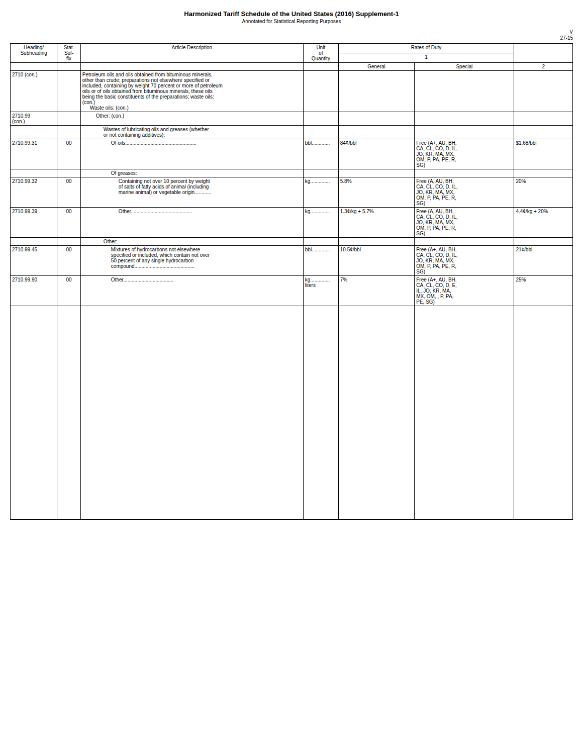Harmonized Tariff Schedule of the United States (2016) Supplement-1
Annotated for Statistical Reporting Purposes
V
27-15
| Heading/ Subheading | Stat. Suf- fix | Article Description | Unit of Quantity | Rates of Duty | |
| --- | --- | --- | --- | --- | --- |
| 1 |
| | | | | General | Special | 2 |
| 2710 (con.) | | Petroleum oils and oils obtained from bituminous minerals, other than crude; preparations not elsewhere specified or included, containing by weight 70 percent or more of petroleum oils or of oils obtained from bituminous minerals, these oils being the basic constituents of the preparations; waste oils: (con.) Waste oils: (con.) | | | | |
| 2710.99 (con.) | | Other: (con.) | | | | |
| | | Wastes of lubricating oils and greases (whether or not containing additives): | | | | |
| 2710.99.31 | 00 | Of oils................................................... | bbl............. | 84¢/bbl | Free (A+, AU, BH, CA, CL, CO, D, IL, JO, KR, MA, MX, OM, P, PA, PE, R, SG) | $1.68/bbl |
| | | Of greases: | | | | |
| 2710.99.32 | 00 | Containing not over 10 percent by weight of salts of fatty acids of animal (including marine animal) or vegetable origin............ | kg.............. | 5.8% | Free (A, AU, BH, CA, CL, CO, D, IL, JO, KR, MA, MX, OM, P, PA, PE, R, SG) | 20% |
| 2710.99.39 | 00 | Other............................................ | kg.............. | 1.3¢/kg + 5.7% | Free (A, AU, BH, CA, CL, CO, D, IL, JO, KR, MA, MX, OM, P, PA, PE, R, SG) | 4.4¢/kg + 20% |
| | | Other: | | | | |
| 2710.99.45 | 00 | Mixtures of hydrocarbons not elsewhere specified or included, which contain not over 50 percent of any single hydrocarbon compound........................................... | bbl............. | 10.5¢/bbl | Free (A+, AU, BH, CA, CL, CO, D, IL, JO, KR, MA, MX, OM, P, PA, PE, R, SG) | 21¢/bbl |
| 2710.99.90 | 00 | Other.................................... | kg.............. liters | 7% | Free (A+, AU, BH, CA, CL, CO, D, E, IL, JO, KR, MA, MX, OM, , P, PA, PE, SG) | 25% |